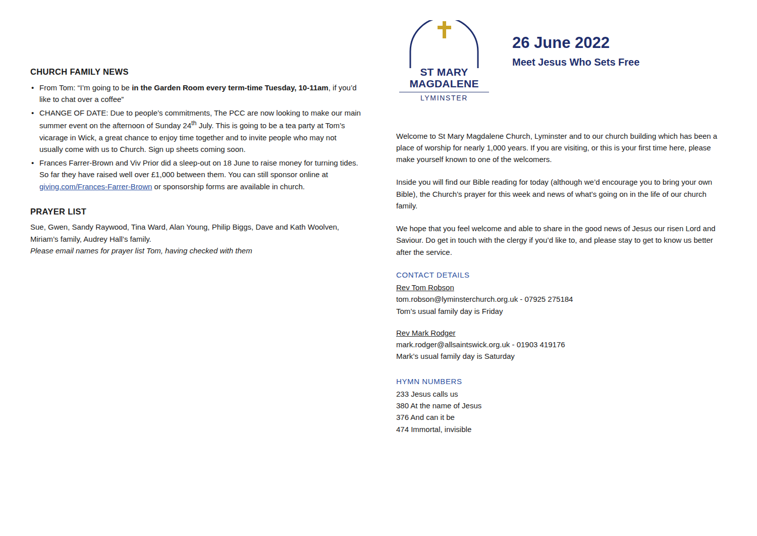CHURCH FAMILY NEWS
From Tom: “I’m going to be in the Garden Room every term-time Tuesday, 10-11am, if you’d like to chat over a coffee”
CHANGE OF DATE: Due to people’s commitments, The PCC are now looking to make our main summer event on the afternoon of Sunday 24th July. This is going to be a tea party at Tom’s vicarage in Wick, a great chance to enjoy time together and to invite people who may not usually come with us to Church. Sign up sheets coming soon.
Frances Farrer-Brown and Viv Prior did a sleep-out on 18 June to raise money for turning tides. So far they have raised well over £1,000 between them. You can still sponsor online at giving.com/Frances-Farrer-Brown or sponsorship forms are available in church.
PRAYER LIST
Sue, Gwen, Sandy Raywood, Tina Ward, Alan Young, Philip Biggs, Dave and Kath Woolven, Miriam’s family, Audrey Hall’s family.
Please email names for prayer list Tom, having checked with them
ST MARY
MAGDALENE
LYMINSTER
26 June 2022
Meet Jesus Who Sets Free
Welcome to St Mary Magdalene Church, Lyminster and to our church building which has been a place of worship for nearly 1,000 years. If you are visiting, or this is your first time here, please make yourself known to one of the welcomers.
Inside you will find our Bible reading for today (although we’d encourage you to bring your own Bible), the Church’s prayer for this week and news of what’s going on in the life of our church family.
We hope that you feel welcome and able to share in the good news of Jesus our risen Lord and Saviour. Do get in touch with the clergy if you’d like to, and please stay to get to know us better after the service.
CONTACT DETAILS
Rev Tom Robson
tom.robson@lyminsterchurch.org.uk - 07925 275184
Tom’s usual family day is Friday
Rev Mark Rodger
mark.rodger@allsaintswick.org.uk - 01903 419176
Mark’s usual family day is Saturday
HYMN NUMBERS
233 Jesus calls us
380 At the name of Jesus
376 And can it be
474 Immortal, invisible